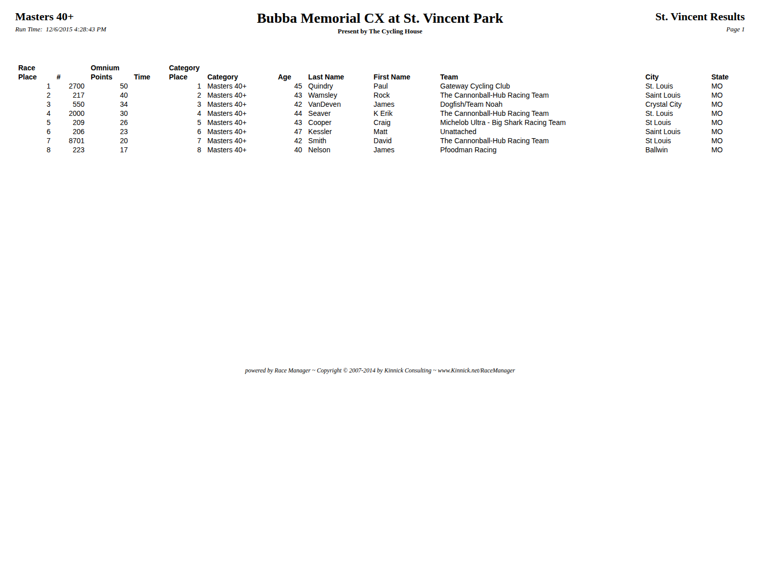Masters 40+
St. Vincent Results
Bubba Memorial CX at St. Vincent Park
Run Time: 12/6/2015 4:28:43 PM
Present by The Cycling House
Page 1
| Race | Omnium | Category | | | | | | |
| --- | --- | --- | --- | --- | --- | --- | --- | --- |
| Place | # | Points | Time | Place | Category | Age | Last Name | First Name | Team | City | State |
| 1 | 2700 | 50 | | 1 | Masters 40+ | 45 | Quindry | Paul | Gateway Cycling Club | St. Louis | MO |
| 2 | 217 | 40 | | 2 | Masters 40+ | 43 | Wamsley | Rock | The Cannonball-Hub Racing Team | Saint Louis | MO |
| 3 | 550 | 34 | | 3 | Masters 40+ | 42 | VanDeven | James | Dogfish/Team Noah | Crystal City | MO |
| 4 | 2000 | 30 | | 4 | Masters 40+ | 44 | Seaver | K Erik | The Cannonball-Hub Racing Team | St. Louis | MO |
| 5 | 209 | 26 | | 5 | Masters 40+ | 43 | Cooper | Craig | Michelob Ultra - Big Shark Racing Team | St Louis | MO |
| 6 | 206 | 23 | | 6 | Masters 40+ | 47 | Kessler | Matt | Unattached | Saint Louis | MO |
| 7 | 8701 | 20 | | 7 | Masters 40+ | 42 | Smith | David | The Cannonball-Hub Racing Team | St Louis | MO |
| 8 | 223 | 17 | | 8 | Masters 40+ | 40 | Nelson | James | Pfoodman Racing | Ballwin | MO |
powered by Race Manager ~ Copyright © 2007-2014 by Kinnick Consulting ~ www.Kinnick.net/RaceManager